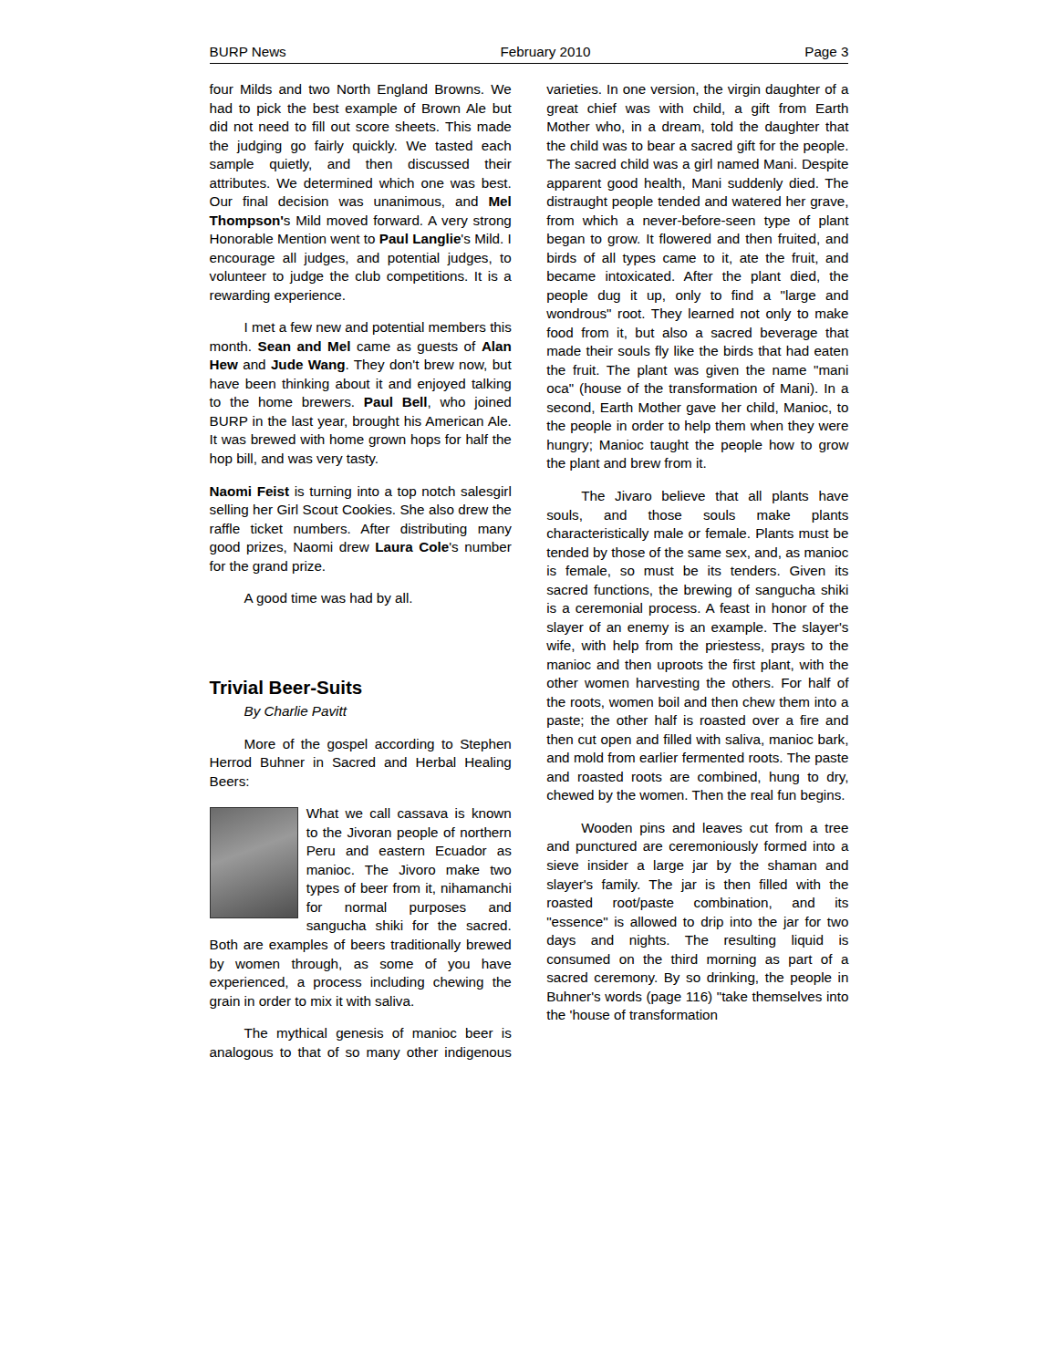BURP News February 2010 Page 3
four Milds and two North England Browns. We had to pick the best example of Brown Ale but did not need to fill out score sheets. This made the judging go fairly quickly. We tasted each sample quietly, and then discussed their attributes. We determined which one was best. Our final decision was unanimous, and Mel Thompson's Mild moved forward. A very strong Honorable Mention went to Paul Langlie's Mild. I encourage all judges, and potential judges, to volunteer to judge the club competitions. It is a rewarding experience.
I met a few new and potential members this month. Sean and Mel came as guests of Alan Hew and Jude Wang. They don't brew now, but have been thinking about it and enjoyed talking to the home brewers. Paul Bell, who joined BURP in the last year, brought his American Ale. It was brewed with home grown hops for half the hop bill, and was very tasty.
Naomi Feist is turning into a top notch salesgirl selling her Girl Scout Cookies. She also drew the raffle ticket numbers. After distributing many good prizes, Naomi drew Laura Cole's number for the grand prize.
A good time was had by all.
Trivial Beer-Suits
By Charlie Pavitt
More of the gospel according to Stephen Herrod Buhner in Sacred and Herbal Healing Beers:
What we call cassava is known to the Jivoran people of northern Peru and eastern Ecuador as manioc. The Jivoro make two types of beer from it, nihamanchi for normal purposes and sangucha shiki for the sacred. Both are examples of beers traditionally brewed by women through, as some of you have experienced, a process including chewing the grain in order to mix it with saliva.
The mythical genesis of manioc beer is analogous to that of so many other indigenous varieties. In one version, the virgin daughter of a great chief was with child, a gift from Earth Mother who, in a dream, told the daughter that the child was to bear a sacred gift for the people. The sacred child was a girl named Mani. Despite apparent good health, Mani suddenly died. The distraught people tended and watered her grave, from which a never-before-seen type of plant began to grow. It flowered and then fruited, and birds of all types came to it, ate the fruit, and became intoxicated. After the plant died, the people dug it up, only to find a "large and wondrous" root. They learned not only to make food from it, but also a sacred beverage that made their souls fly like the birds that had eaten the fruit. The plant was given the name "mani oca" (house of the transformation of Mani). In a second, Earth Mother gave her child, Manioc, to the people in order to help them when they were hungry; Manioc taught the people how to grow the plant and brew from it.
The Jivaro believe that all plants have souls, and those souls make plants characteristically male or female. Plants must be tended by those of the same sex, and, as manioc is female, so must be its tenders. Given its sacred functions, the brewing of sangucha shiki is a ceremonial process. A feast in honor of the slayer of an enemy is an example. The slayer's wife, with help from the priestess, prays to the manioc and then uproots the first plant, with the other women harvesting the others. For half of the roots, women boil and then chew them into a paste; the other half is roasted over a fire and then cut open and filled with saliva, manioc bark, and mold from earlier fermented roots. The paste and roasted roots are combined, hung to dry, chewed by the women. Then the real fun begins.
Wooden pins and leaves cut from a tree and punctured are ceremoniously formed into a sieve insider a large jar by the shaman and slayer's family. The jar is then filled with the roasted root/paste combination, and its "essence" is allowed to drip into the jar for two days and nights. The resulting liquid is consumed on the third morning as part of a sacred ceremony. By so drinking, the people in Buhner's words (page 116) "take themselves into the 'house of transformation